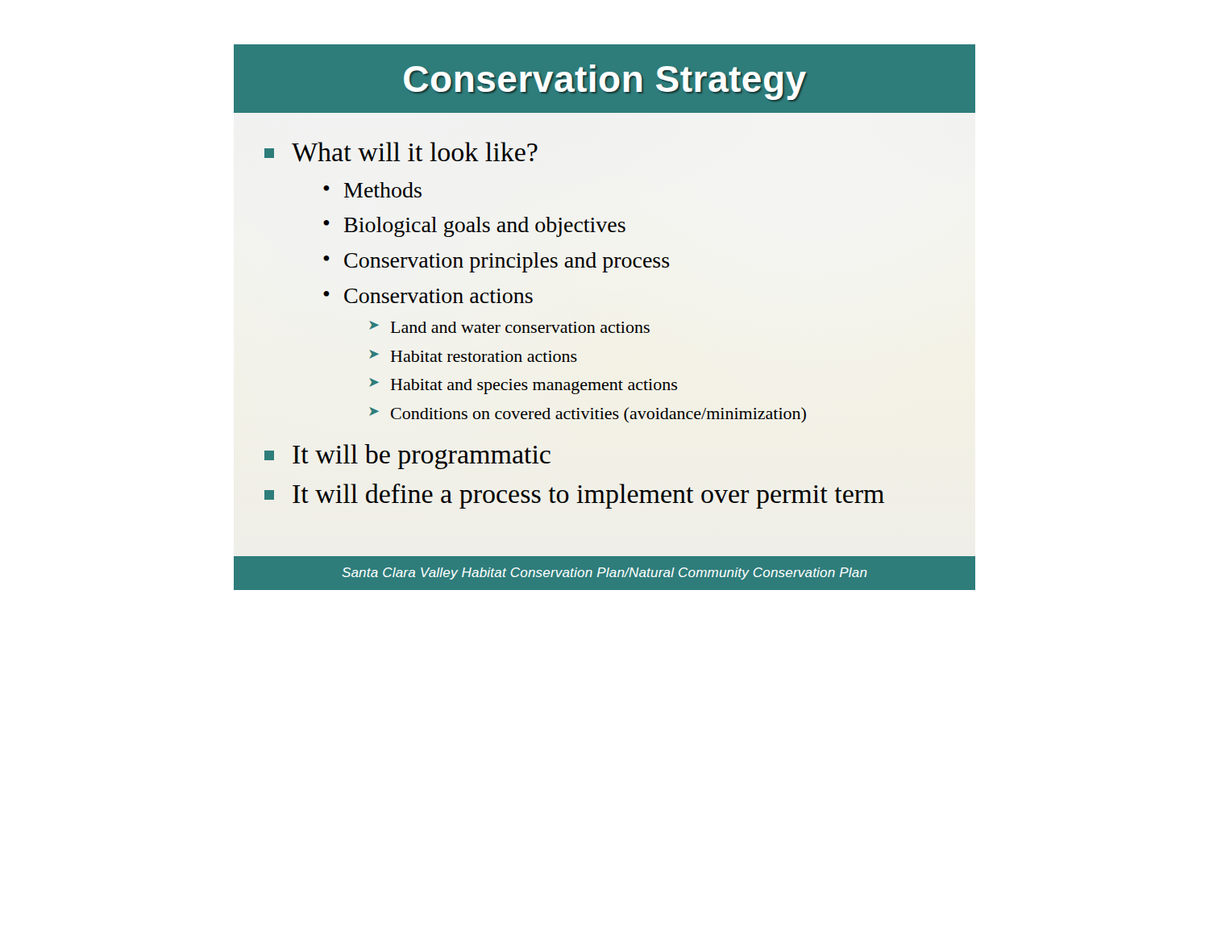Conservation Strategy
What will it look like?
Methods
Biological goals and objectives
Conservation principles and process
Conservation actions
Land and water conservation actions
Habitat restoration actions
Habitat and species management actions
Conditions on covered activities (avoidance/minimization)
It will be programmatic
It will define a process to implement over permit term
Santa Clara Valley Habitat Conservation Plan/Natural Community Conservation Plan